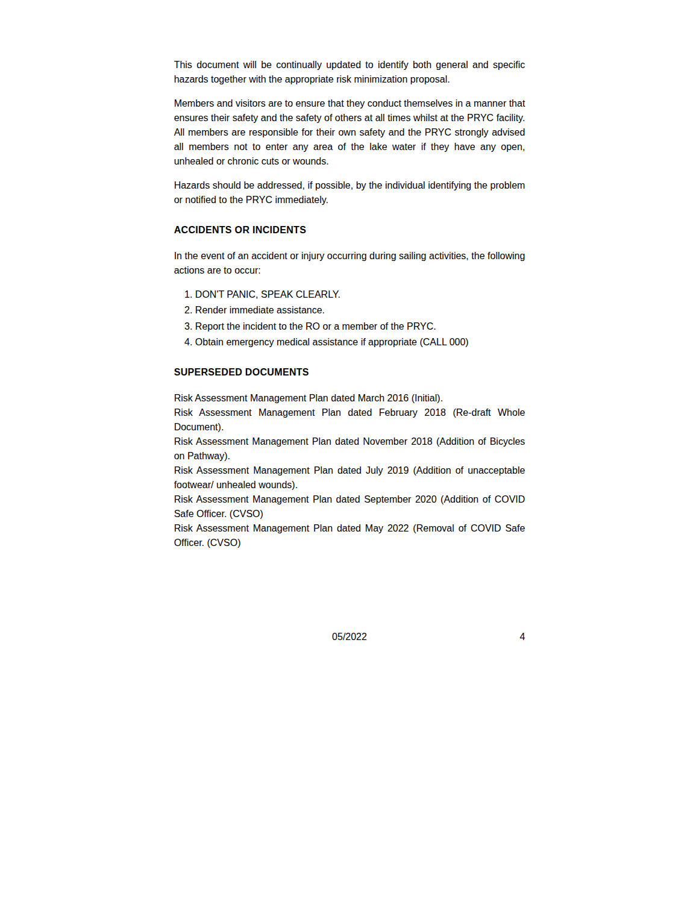This document will be continually updated to identify both general and specific hazards together with the appropriate risk minimization proposal.
Members and visitors are to ensure that they conduct themselves in a manner that ensures their safety and the safety of others at all times whilst at the PRYC facility. All members are responsible for their own safety and the PRYC strongly advised all members not to enter any area of the lake water if they have any open, unhealed or chronic cuts or wounds.
Hazards should be addressed, if possible, by the individual identifying the problem or notified to the PRYC immediately.
ACCIDENTS OR INCIDENTS
In the event of an accident or injury occurring during sailing activities, the following actions are to occur:
DON'T PANIC, SPEAK CLEARLY.
Render immediate assistance.
Report the incident to the RO or a member of the PRYC.
Obtain emergency medical assistance if appropriate (CALL 000)
SUPERSEDED DOCUMENTS
Risk Assessment Management Plan dated March 2016 (Initial).
Risk Assessment Management Plan dated February 2018 (Re-draft Whole Document).
Risk Assessment Management Plan dated November 2018 (Addition of Bicycles on Pathway).
Risk Assessment Management Plan dated July 2019 (Addition of unacceptable footwear/ unhealed wounds).
Risk Assessment Management Plan dated September 2020 (Addition of COVID Safe Officer. (CVSO)
Risk Assessment Management Plan dated May 2022 (Removal of COVID Safe Officer. (CVSO)
05/2022 4